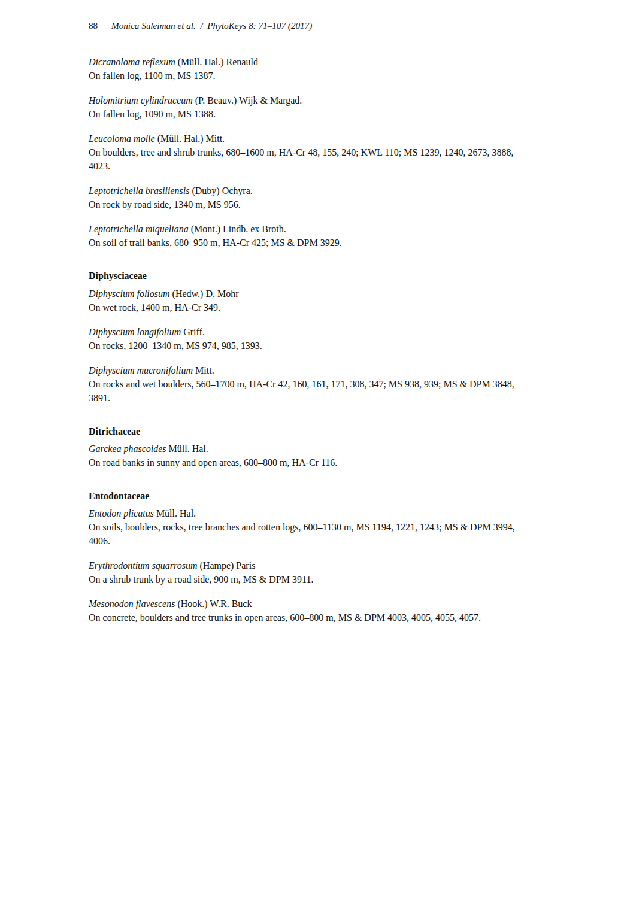88 Monica Suleiman et al. / PhytoKeys 8: 71–107 (2017)
Dicranoloma reflexum (Müll. Hal.) Renauld On fallen log, 1100 m, MS 1387.
Holomitrium cylindraceum (P. Beauv.) Wijk & Margad. On fallen log, 1090 m, MS 1388.
Leucoloma molle (Müll. Hal.) Mitt. On boulders, tree and shrub trunks, 680–1600 m, HA-Cr 48, 155, 240; KWL 110; MS 1239, 1240, 2673, 3888, 4023.
Leptotrichella brasiliensis (Duby) Ochyra. On rock by road side, 1340 m, MS 956.
Leptotrichella miqueliana (Mont.) Lindb. ex Broth. On soil of trail banks, 680–950 m, HA-Cr 425; MS & DPM 3929.
Diphysciaceae
Diphyscium foliosum (Hedw.) D. Mohr On wet rock, 1400 m, HA-Cr 349.
Diphyscium longifolium Griff. On rocks, 1200–1340 m, MS 974, 985, 1393.
Diphyscium mucronifolium Mitt. On rocks and wet boulders, 560–1700 m, HA-Cr 42, 160, 161, 171, 308, 347; MS 938, 939; MS & DPM 3848, 3891.
Ditrichaceae
Garckea phascoides Müll. Hal. On road banks in sunny and open areas, 680–800 m, HA-Cr 116.
Entodontaceae
Entodon plicatus Müll. Hal. On soils, boulders, rocks, tree branches and rotten logs, 600–1130 m, MS 1194, 1221, 1243; MS & DPM 3994, 4006.
Erythrodontium squarrosum (Hampe) Paris On a shrub trunk by a road side, 900 m, MS & DPM 3911.
Mesonodon flavescens (Hook.) W.R. Buck On concrete, boulders and tree trunks in open areas, 600–800 m, MS & DPM 4003, 4005, 4055, 4057.